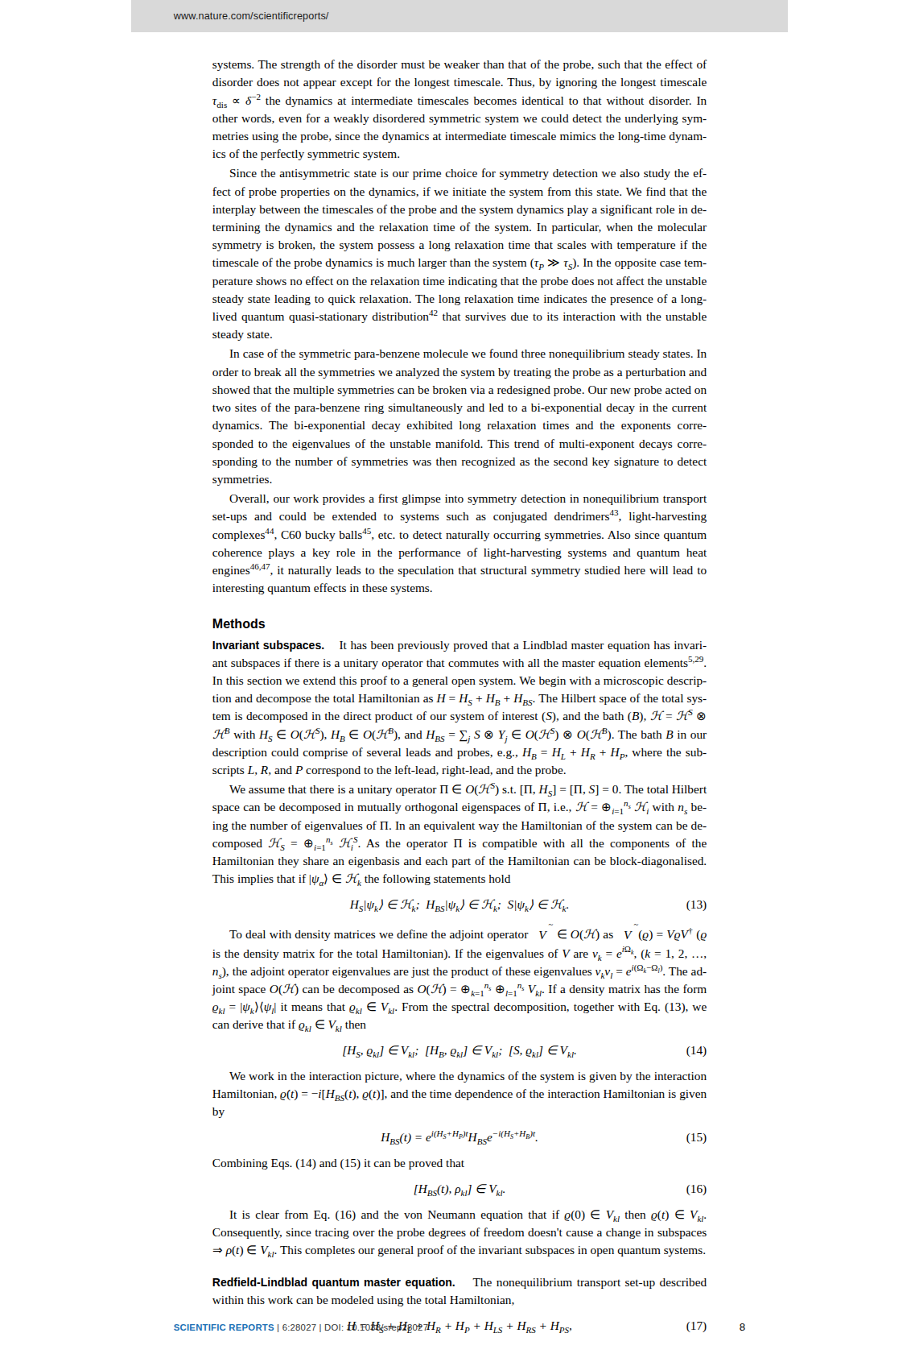www.nature.com/scientificreports/
systems. The strength of the disorder must be weaker than that of the probe, such that the effect of disorder does not appear except for the longest timescale. Thus, by ignoring the longest timescale τdis ∝ δ−2 the dynamics at intermediate timescales becomes identical to that without disorder. In other words, even for a weakly disordered symmetric system we could detect the underlying symmetries using the probe, since the dynamics at intermediate timescale mimics the long-time dynamics of the perfectly symmetric system.
Since the antisymmetric state is our prime choice for symmetry detection we also study the effect of probe properties on the dynamics, if we initiate the system from this state. We find that the interplay between the timescales of the probe and the system dynamics play a significant role in determining the dynamics and the relaxation time of the system. In particular, when the molecular symmetry is broken, the system possess a long relaxation time that scales with temperature if the timescale of the probe dynamics is much larger than the system (τP ≫ τS). In the opposite case temperature shows no effect on the relaxation time indicating that the probe does not affect the unstable steady state leading to quick relaxation. The long relaxation time indicates the presence of a long-lived quantum quasi-stationary distribution42 that survives due to its interaction with the unstable steady state.
In case of the symmetric para-benzene molecule we found three nonequilibrium steady states. In order to break all the symmetries we analyzed the system by treating the probe as a perturbation and showed that the multiple symmetries can be broken via a redesigned probe. Our new probe acted on two sites of the para-benzene ring simultaneously and led to a bi-exponential decay in the current dynamics. The bi-exponential decay exhibited long relaxation times and the exponents corresponded to the eigenvalues of the unstable manifold. This trend of multi-exponent decays corresponding to the number of symmetries was then recognized as the second key signature to detect symmetries.
Overall, our work provides a first glimpse into symmetry detection in nonequilibrium transport set-ups and could be extended to systems such as conjugated dendrimers43, light-harvesting complexes44, C60 bucky balls45, etc. to detect naturally occurring symmetries. Also since quantum coherence plays a key role in the performance of light-harvesting systems and quantum heat engines46,47, it naturally leads to the speculation that structural symmetry studied here will lead to interesting quantum effects in these systems.
Methods
Invariant subspaces. It has been previously proved that a Lindblad master equation has invariant subspaces if there is a unitary operator that commutes with all the master equation elements5,29. In this section we extend this proof to a general open system. We begin with a microscopic description and decompose the total Hamiltonian as H = HS + HB + HBS. The Hilbert space of the total system is decomposed in the direct product of our system of interest (S), and the bath (B), ℋ = ℋS ⊗ ℋB with HS ∈ O(ℋS), HB ∈ O(ℋB), and HBS = ∑j S ⊗ Yj ∈ O(ℋS) ⊗ O(ℋB). The bath B in our description could comprise of several leads and probes, e.g., HB = HL + HR + HP, where the sub-scripts L, R, and P correspond to the left-lead, right-lead, and the probe.
We assume that there is a unitary operator Π ∈ O(ℋS) s.t. [Π, HS] = [Π, S] = 0. The total Hilbert space can be decomposed in mutually orthogonal eigenspaces of Π, i.e., ℋ = ⊕i=1ns ℋi with ns being the number of eigenvalues of Π. In an equivalent way the Hamiltonian of the system can be decomposed ℋS = ⊕i=1ns ℋiS. As the operator Π is compatible with all the components of the Hamiltonian they share an eigenbasis and each part of the Hamiltonian can be block-diagonalised. This implies that if |ψα⟩ ∈ ℋk the following statements hold
HS|ψk⟩ ∈ ℋk; HBS|ψk⟩ ∈ ℋk; S|ψk⟩ ∈ ℋk.
(13)
To deal with density matrices we define the adjoint operator ~V ∈ O(ℋ) as ~V(ϱ) = VϱV† (ϱ is the density matrix for the total Hamiltonian). If the eigenvalues of V are νk = ei Ωk, (k = 1, 2, …, ns), the adjoint operator eigenvalues are just the product of these eigenvalues νkνl = ei(Ωk−Ωl). The adjoint space O(ℋ) can be decomposed as O(ℋ) = ⊕k=1ns ⊕l=1ns Vkl. If a density matrix has the form ϱkl = |ψk⟩⟨ψl| it means that ϱkl ∈ Vkl. From the spectral decomposition, together with Eq. (13), we can derive that if ϱkl ∈ Vkl then
[HS, ϱkl] ∈ Vkl; [HB, ϱkl] ∈ Vkl; [S, ϱkl] ∈ Vkl.
(14)
We work in the interaction picture, where the dynamics of the system is given by the interaction Hamiltonian, ϱ̇(t) = −i[HBS(t), ϱ(t)], and the time dependence of the interaction Hamiltonian is given by
HBS(t) = ei(HS+HP)tHBS e−i(HS+HB)t.
(15)
Combining Eqs. (14) and (15) it can be proved that
[HBS(t), ρkl] ∈ Vkl.
(16)
It is clear from Eq. (16) and the von Neumann equation that if ϱ(0) ∈ Vkl then ϱ(t) ∈ Vkl. Consequently, since tracing over the probe degrees of freedom doesn't cause a change in subspaces ⇒ ρ(t) ∈ Vkl. This completes our general proof of the invariant subspaces in open quantum systems.
Redfield-Lindblad quantum master equation. The nonequilibrium transport set-up described within this work can be modeled using the total Hamiltonian,
H = HS + HL + HR + HP + HLS + HRS + HPS,
(17)
SCIENTIFIC REPORTS | 6:28027 | DOI: 10.1038/srep28027
8